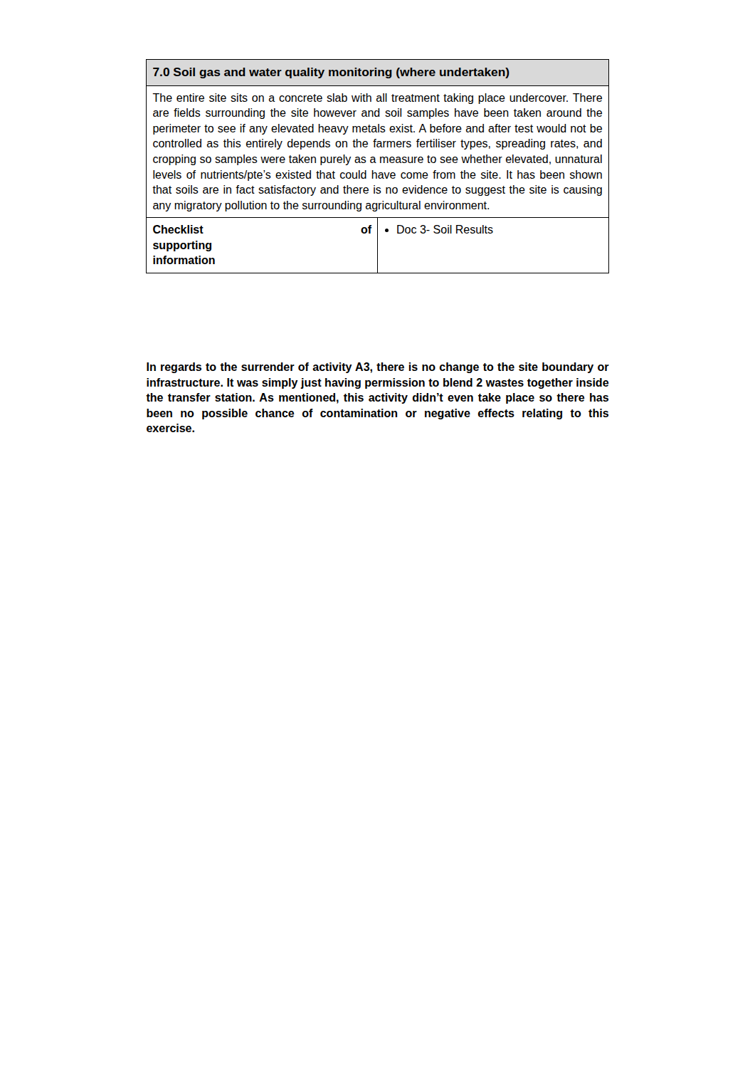| 7.0 Soil gas and water quality monitoring (where undertaken) |
| The entire site sits on a concrete slab with all treatment taking place undercover. There are fields surrounding the site however and soil samples have been taken around the perimeter to see if any elevated heavy metals exist. A before and after test would not be controlled as this entirely depends on the farmers fertiliser types, spreading rates, and cropping so samples were taken purely as a measure to see whether elevated, unnatural levels of nutrients/pte’s existed that could have come from the site. It has been shown that soils are in fact satisfactory and there is no evidence to suggest the site is causing any migratory pollution to the surrounding agricultural environment. |
| Checklist of supporting information | Doc 3- Soil Results |
In regards to the surrender of activity A3, there is no change to the site boundary or infrastructure. It was simply just having permission to blend 2 wastes together inside the transfer station. As mentioned, this activity didn’t even take place so there has been no possible chance of contamination or negative effects relating to this exercise.